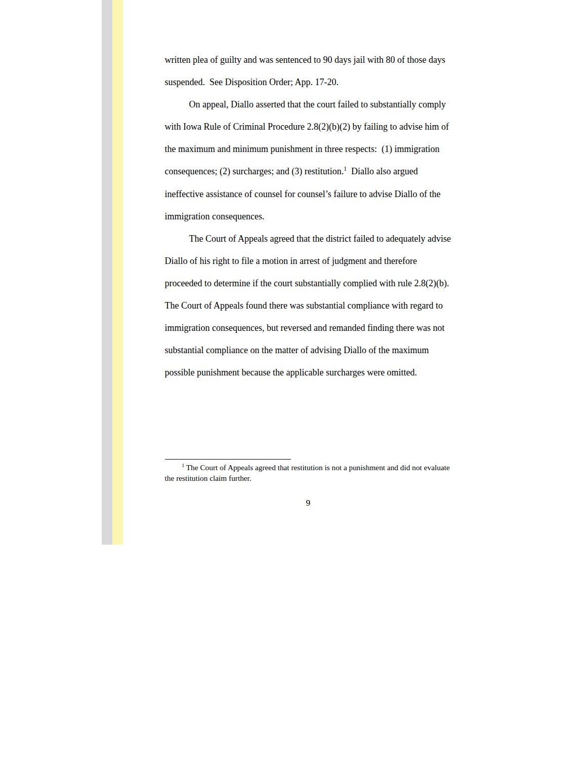written plea of guilty and was sentenced to 90 days jail with 80 of those days suspended. See Disposition Order; App. 17-20.
On appeal, Diallo asserted that the court failed to substantially comply with Iowa Rule of Criminal Procedure 2.8(2)(b)(2) by failing to advise him of the maximum and minimum punishment in three respects: (1) immigration consequences; (2) surcharges; and (3) restitution.1 Diallo also argued ineffective assistance of counsel for counsel’s failure to advise Diallo of the immigration consequences.
The Court of Appeals agreed that the district failed to adequately advise Diallo of his right to file a motion in arrest of judgment and therefore proceeded to determine if the court substantially complied with rule 2.8(2)(b). The Court of Appeals found there was substantial compliance with regard to immigration consequences, but reversed and remanded finding there was not substantial compliance on the matter of advising Diallo of the maximum possible punishment because the applicable surcharges were omitted.
1 The Court of Appeals agreed that restitution is not a punishment and did not evaluate the restitution claim further.
9